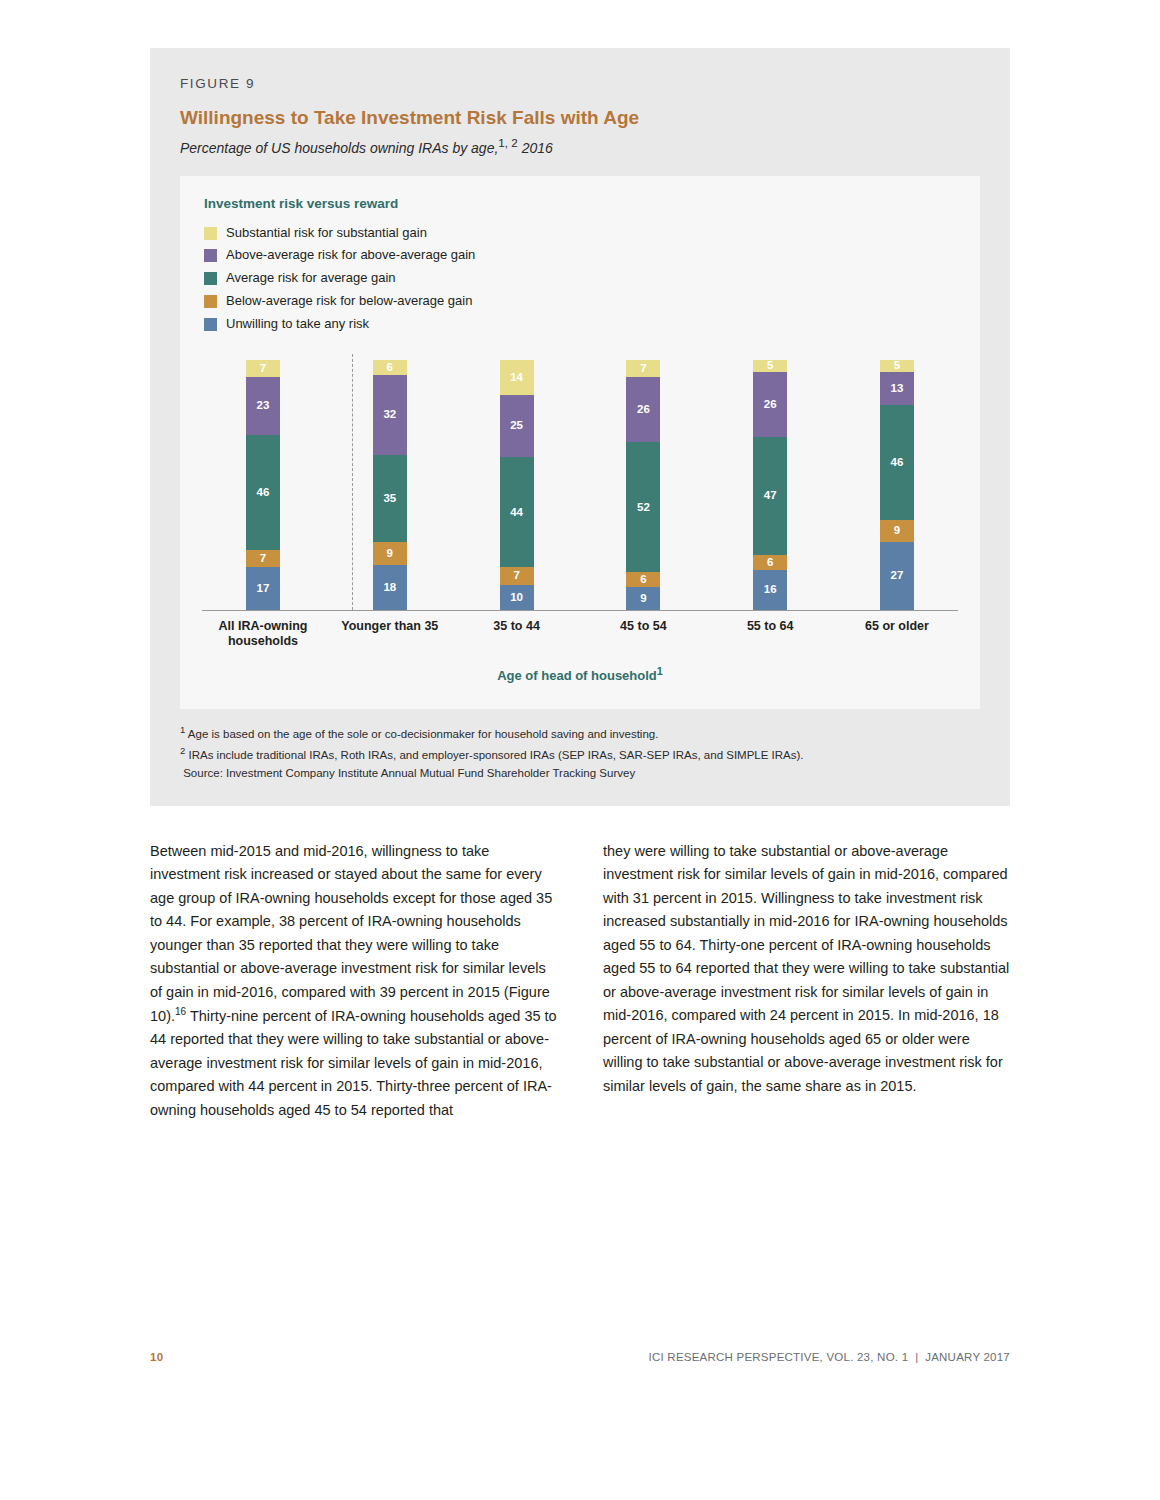FIGURE 9
Willingness to Take Investment Risk Falls with Age
Percentage of US households owning IRAs by age,1, 2 2016
Investment risk versus reward
Substantial risk for substantial gain
Above-average risk for above-average gain
Average risk for average gain
Below-average risk for below-average gain
Unwilling to take any risk
7
23
46
7
17
6
32
35
9
18
14
25
44
7
10
7
26
52
6
9
5
26
47
6
16
5
13
46
9
27
All IRA-owning
households
Younger than 35
35 to 44
45 to 54
55 to 64
65 or older
Age of head of household1
1 Age is based on the age of the sole or co-decisionmaker for household saving and investing.
2 IRAs include traditional IRAs, Roth IRAs, and employer-sponsored IRAs (SEP IRAs, SAR-SEP IRAs, and SIMPLE IRAs).
Source: Investment Company Institute Annual Mutual Fund Shareholder Tracking Survey
Between mid-2015 and mid-2016, willingness to take investment risk increased or stayed about the same for every age group of IRA-owning households except for those aged 35 to 44. For example, 38 percent of IRA-owning households younger than 35 reported that they were willing to take substantial or above-average investment risk for similar levels of gain in mid-2016, compared with 39 percent in 2015 (Figure 10).16 Thirty-nine percent of IRA-owning households aged 35 to 44 reported that they were willing to take substantial or above-average investment risk for similar levels of gain in mid-2016, compared with 44 percent in 2015. Thirty-three percent of IRA-owning households aged 45 to 54 reported that
they were willing to take substantial or above-average investment risk for similar levels of gain in mid-2016, compared with 31 percent in 2015. Willingness to take investment risk increased substantially in mid-2016 for IRA-owning households aged 55 to 64. Thirty-one percent of IRA-owning households aged 55 to 64 reported that they were willing to take substantial or above-average investment risk for similar levels of gain in mid-2016, compared with 24 percent in 2015. In mid-2016, 18 percent of IRA-owning households aged 65 or older were willing to take substantial or above-average investment risk for similar levels of gain, the same share as in 2015.
10 ICI RESEARCH PERSPECTIVE, VOL. 23, NO. 1 | JANUARY 2017